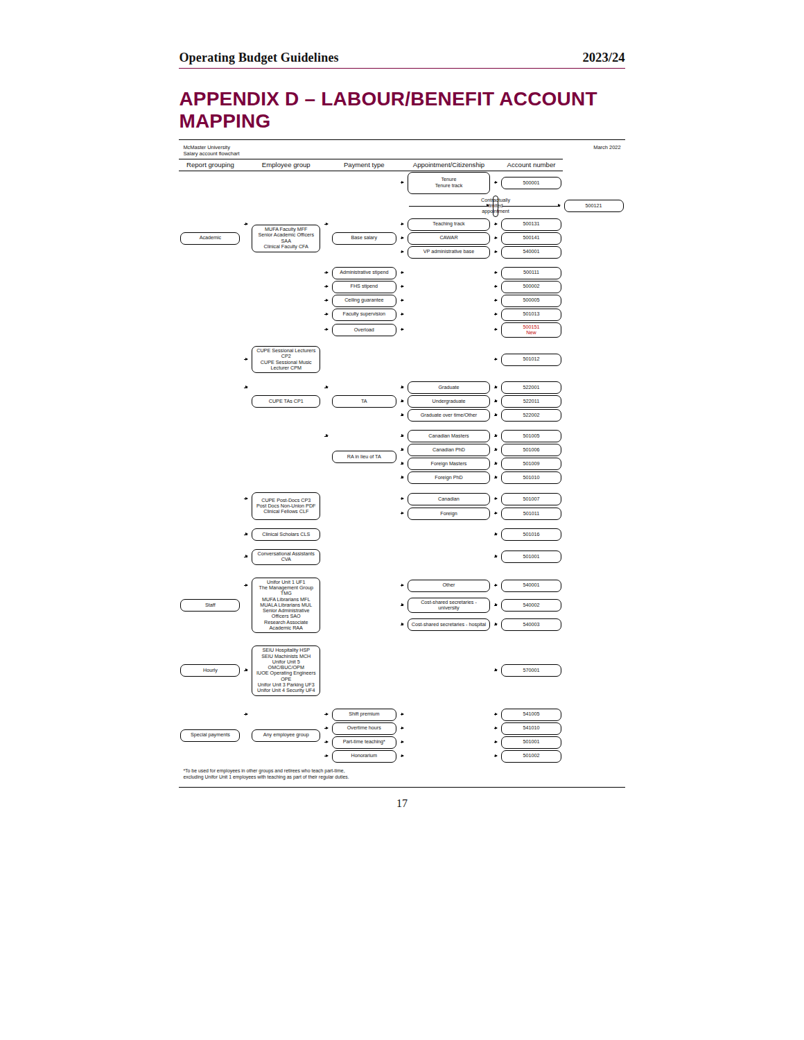Operating Budget Guidelines
2023/24
APPENDIX D – LABOUR/BENEFIT ACCOUNT MAPPING
McMaster University
Salary account flowchart
March 2022
| Report grouping | | Employee group | | Payment type | | Appointment/Citizenship | | Account number |
| --- | --- | --- | --- | --- | --- | --- | --- | --- |
| | | | | | | Tenure Tenure track | | 500001 |
| | | | | Contractually limited appointment | | 500121 |
| Academic | | MUFA Faculty MFF Senior Academic Officers SAA Clinical Faculty CFA | | Base salary | | Teaching track | | 500131 |
| | | | CAWAR | | 500141 |
| | | | VP administrative base | | 540001 |
| | | | | Administrative stipend | | | | 500111 |
| | | | | FHS stipend | | | | 500002 |
| | | | | Ceiling guarantee | | | | 500005 |
| | | | | Faculty supervision | | | | 501013 |
| | | | | Overload | | | | 500151 New |
| | | CUPE Sessional Lecturers CP2 CUPE Sessional Music Lecturer CPM | | | | | | 501012 |
| | | CUPE TAs CP1 | | TA | | Graduate | | 522001 |
| | | | | Undergraduate | | 522011 |
| | | | | Graduate over time/Other | | 522002 |
| | | | | RA in lieu of TA | | Canadian Masters | | 501005 |
| | | | | | Canadian PhD | | 501006 |
| | | | | | Foreign Masters | | 501009 |
| | | | | | Foreign PhD | | 501010 |
| | | CUPE Post-Docs CP3 Post Docs Non-Union PDF Clinical Fellows CLF | | | | Canadian | | 501007 |
| | | | | | Foreign | | 501011 |
| | | Clinical Scholars CLS | | | | | | 501016 |
| | | Conversational Assistants CVA | | | | | | 501001 |
| Staff | | Unifor Unit 1 UF1 The Management Group TMG MUFA Librarians MFL MUALA Librarians MUL Senior Administrative Officers SAO Research Associate Academic RAA | | | | Other | | 540001 |
| | | | | Cost-shared secretaries - university | | 540002 |
| | | | | Cost-shared secretaries - hospital | | 540003 |
| Hourly | | SEIU Hospitality HSP SEIU Machinists MCH Unifor Unit 5 OMC/BUC/OPM IUOE Operating Engineers OPE Unifor Unit 3 Parking UF3 Unifor Unit 4 Security UF4 | | | | | | 570001 |
| Special payments | | Any employee group | | Shift premium | | | | 541005 |
| | | Overtime hours | | | | 541010 |
| | | Part-time teaching* | | | | 501001 |
| | | Honorarium | | | | 501002 |
*To be used for employees in other groups and retirees who teach part-time,
excluding Unifor Unit 1 employees with teaching as part of their regular duties.
17